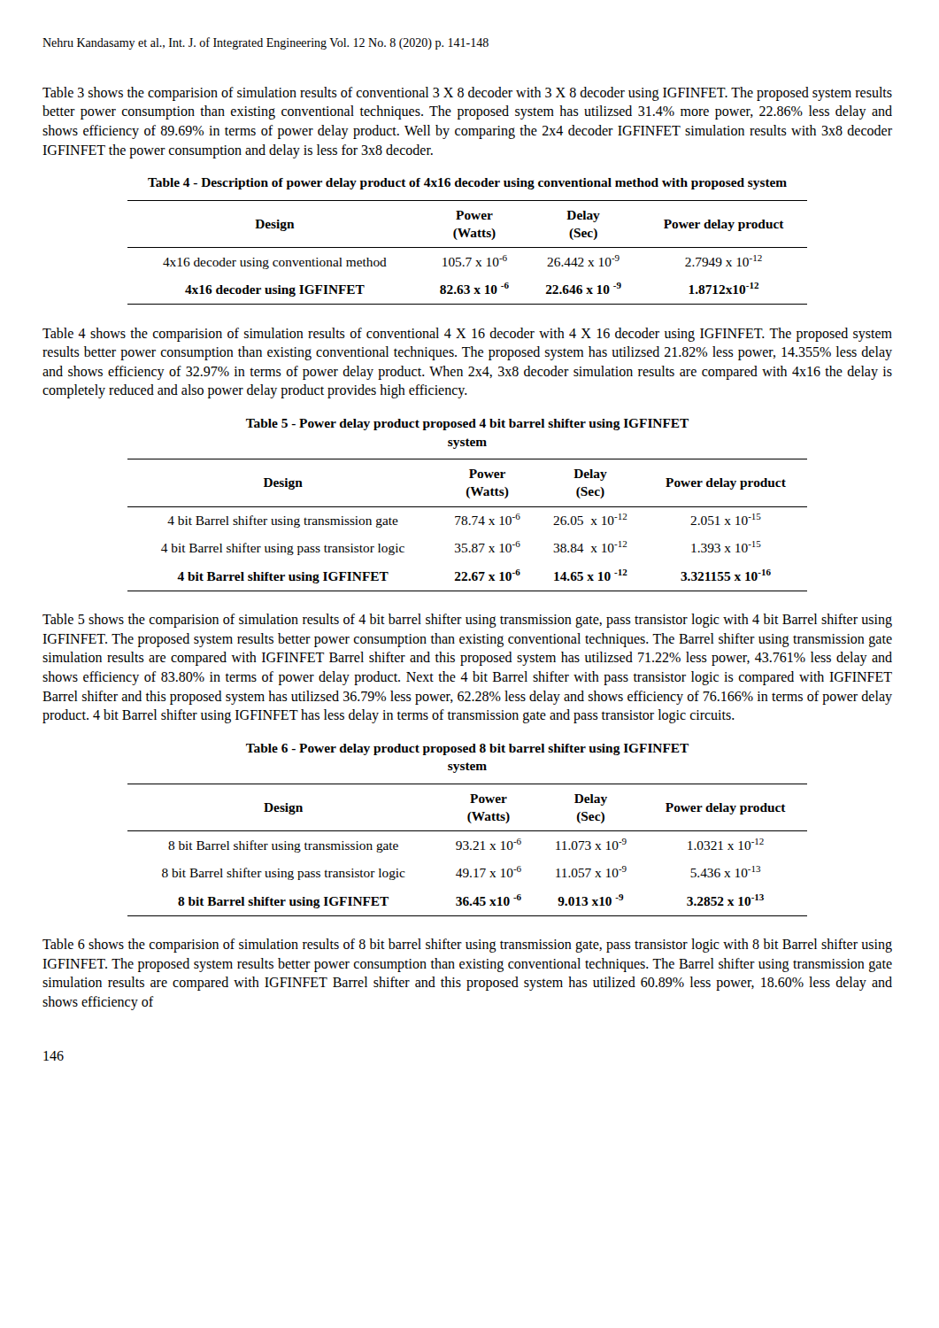Nehru Kandasamy et al., Int. J. of Integrated Engineering Vol. 12 No. 8 (2020) p. 141-148
Table 3 shows the comparision of simulation results of conventional 3 X 8 decoder with 3 X 8 decoder using IGFINFET. The proposed system results better power consumption than existing conventional techniques. The proposed system has utilizsed 31.4% more power, 22.86% less delay and shows efficiency of 89.69% in terms of power delay product. Well by comparing the 2x4 decoder IGFINFET simulation results with 3x8 decoder IGFINFET the power consumption and delay is less for 3x8 decoder.
Table 4 - Description of power delay product of 4x16 decoder using conventional method with proposed system
| Design | Power (Watts) | Delay (Sec) | Power delay product |
| --- | --- | --- | --- |
| 4x16 decoder using conventional method | 105.7 x 10 -6 | 26.442 x 10 -9 | 2.7949 x 10 -12 |
| 4x16 decoder using IGFINFET | 82.63 x 10 -6 | 22.646 x 10 -9 | 1.8712x10 -12 |
Table 4 shows the comparision of simulation results of conventional 4 X 16 decoder with 4 X 16 decoder using IGFINFET. The proposed system results better power consumption than existing conventional techniques. The proposed system has utilizsed 21.82% less power, 14.355% less delay and shows efficiency of 32.97% in terms of power delay product. When 2x4, 3x8 decoder simulation results are compared with 4x16 the delay is completely reduced and also power delay product provides high efficiency.
Table 5 - Power delay product proposed 4 bit barrel shifter using IGFINFET system
| Design | Power (Watts) | Delay (Sec) | Power delay product |
| --- | --- | --- | --- |
| 4 bit Barrel shifter using transmission gate | 78.74 x 10 -6 | 26.05 x 10 -12 | 2.051 x 10 -15 |
| 4 bit Barrel shifter using pass transistor logic | 35.87 x 10 -6 | 38.84 x 10 -12 | 1.393 x 10 -15 |
| 4 bit Barrel shifter using IGFINFET | 22.67 x 10 -6 | 14.65 x 10 -12 | 3.321155 x 10 -16 |
Table 5 shows the comparision of simulation results of 4 bit barrel shifter using transmission gate, pass transistor logic with 4 bit Barrel shifter using IGFINFET. The proposed system results better power consumption than existing conventional techniques. The Barrel shifter using transmission gate simulation results are compared with IGFINFET Barrel shifter and this proposed system has utilizsed 71.22% less power, 43.761% less delay and shows efficiency of 83.80% in terms of power delay product. Next the 4 bit Barrel shifter with pass transistor logic is compared with IGFINFET Barrel shifter and this proposed system has utilizsed 36.79% less power, 62.28% less delay and shows efficiency of 76.166% in terms of power delay product. 4 bit Barrel shifter using IGFINFET has less delay in terms of transmission gate and pass transistor logic circuits.
Table 6 - Power delay product proposed 8 bit barrel shifter using IGFINFET system
| Design | Power (Watts) | Delay (Sec) | Power delay product |
| --- | --- | --- | --- |
| 8 bit Barrel shifter using transmission gate | 93.21 x 10 -6 | 11.073 x 10 -9 | 1.0321 x 10 -12 |
| 8 bit Barrel shifter using pass transistor logic | 49.17 x 10 -6 | 11.057 x 10 -9 | 5.436 x 10 -13 |
| 8 bit Barrel shifter using IGFINFET | 36.45 x10 -6 | 9.013 x10 -9 | 3.2852 x 10 -13 |
Table 6 shows the comparision of simulation results of 8 bit barrel shifter using transmission gate, pass transistor logic with 8 bit Barrel shifter using IGFINFET. The proposed system results better power consumption than existing conventional techniques. The Barrel shifter using transmission gate simulation results are compared with IGFINFET Barrel shifter and this proposed system has utilized 60.89% less power, 18.60% less delay and shows efficiency of
146